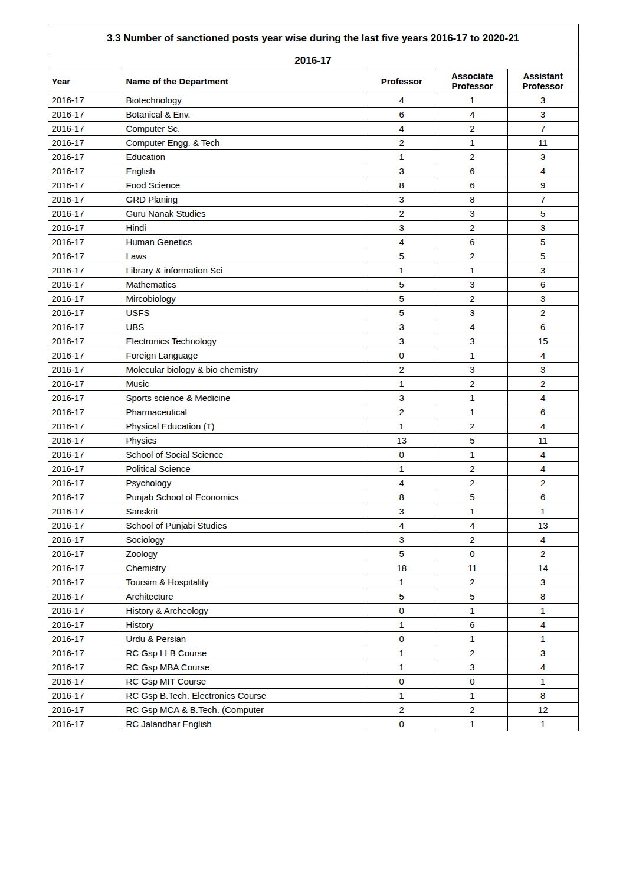3.3 Number of sanctioned posts year wise during the last five years 2016-17 to 2020-21
| 2016-17 |
| Year | Name of the Department | Professor | Associate Professor | Assistant Professor |
| 2016-17 | Biotechnology | 4 | 1 | 3 |
| 2016-17 | Botanical & Env. | 6 | 4 | 3 |
| 2016-17 | Computer Sc. | 4 | 2 | 7 |
| 2016-17 | Computer Engg. & Tech | 2 | 1 | 11 |
| 2016-17 | Education | 1 | 2 | 3 |
| 2016-17 | English | 3 | 6 | 4 |
| 2016-17 | Food Science | 8 | 6 | 9 |
| 2016-17 | GRD Planing | 3 | 8 | 7 |
| 2016-17 | Guru Nanak Studies | 2 | 3 | 5 |
| 2016-17 | Hindi | 3 | 2 | 3 |
| 2016-17 | Human Genetics | 4 | 6 | 5 |
| 2016-17 | Laws | 5 | 2 | 5 |
| 2016-17 | Library & information Sci | 1 | 1 | 3 |
| 2016-17 | Mathematics | 5 | 3 | 6 |
| 2016-17 | Mircobiology | 5 | 2 | 3 |
| 2016-17 | USFS | 5 | 3 | 2 |
| 2016-17 | UBS | 3 | 4 | 6 |
| 2016-17 | Electronics Technology | 3 | 3 | 15 |
| 2016-17 | Foreign Language | 0 | 1 | 4 |
| 2016-17 | Molecular biology & bio chemistry | 2 | 3 | 3 |
| 2016-17 | Music | 1 | 2 | 2 |
| 2016-17 | Sports science & Medicine | 3 | 1 | 4 |
| 2016-17 | Pharmaceutical | 2 | 1 | 6 |
| 2016-17 | Physical Education (T) | 1 | 2 | 4 |
| 2016-17 | Physics | 13 | 5 | 11 |
| 2016-17 | School of Social Science | 0 | 1 | 4 |
| 2016-17 | Political Science | 1 | 2 | 4 |
| 2016-17 | Psychology | 4 | 2 | 2 |
| 2016-17 | Punjab School of Economics | 8 | 5 | 6 |
| 2016-17 | Sanskrit | 3 | 1 | 1 |
| 2016-17 | School of Punjabi Studies | 4 | 4 | 13 |
| 2016-17 | Sociology | 3 | 2 | 4 |
| 2016-17 | Zoology | 5 | 0 | 2 |
| 2016-17 | Chemistry | 18 | 11 | 14 |
| 2016-17 | Toursim & Hospitality | 1 | 2 | 3 |
| 2016-17 | Architecture | 5 | 5 | 8 |
| 2016-17 | History & Archeology | 0 | 1 | 1 |
| 2016-17 | History | 1 | 6 | 4 |
| 2016-17 | Urdu & Persian | 0 | 1 | 1 |
| 2016-17 | RC Gsp LLB Course | 1 | 2 | 3 |
| 2016-17 | RC Gsp MBA Course | 1 | 3 | 4 |
| 2016-17 | RC Gsp MIT Course | 0 | 0 | 1 |
| 2016-17 | RC Gsp B.Tech. Electronics Course | 1 | 1 | 8 |
| 2016-17 | RC Gsp MCA & B.Tech. (Computer | 2 | 2 | 12 |
| 2016-17 | RC Jalandhar English | 0 | 1 | 1 |